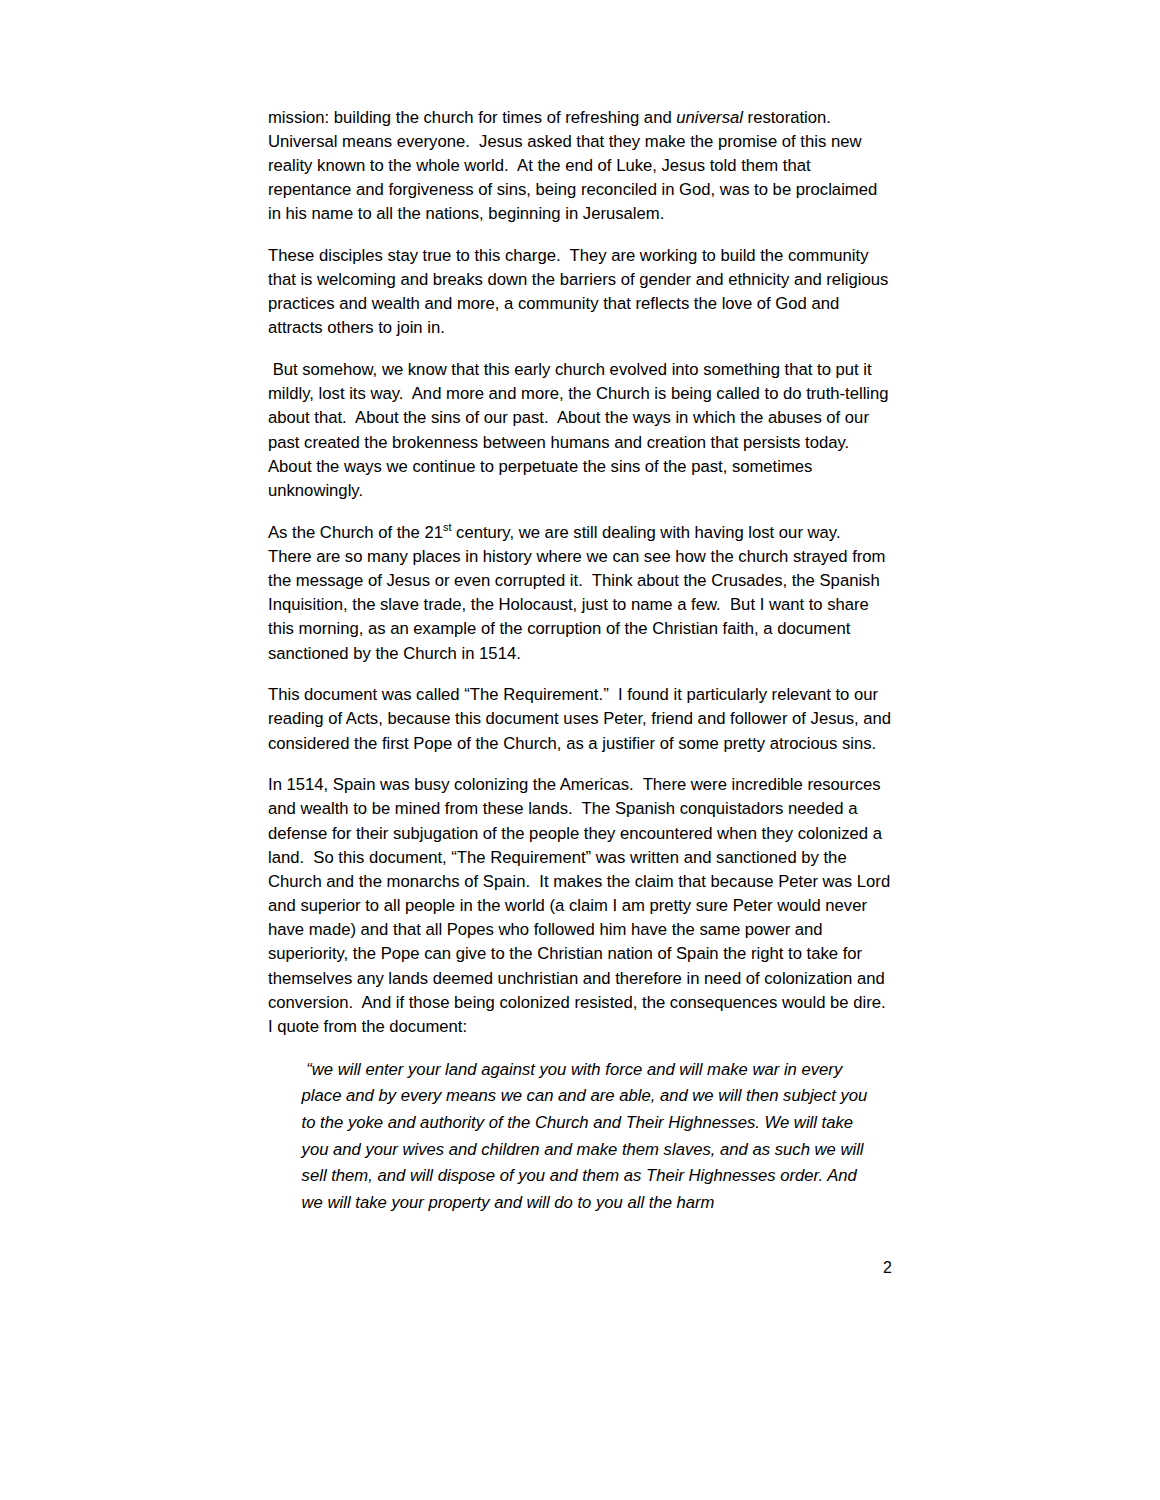mission: building the church for times of refreshing and universal restoration. Universal means everyone. Jesus asked that they make the promise of this new reality known to the whole world. At the end of Luke, Jesus told them that repentance and forgiveness of sins, being reconciled in God, was to be proclaimed in his name to all the nations, beginning in Jerusalem.
These disciples stay true to this charge. They are working to build the community that is welcoming and breaks down the barriers of gender and ethnicity and religious practices and wealth and more, a community that reflects the love of God and attracts others to join in.
But somehow, we know that this early church evolved into something that to put it mildly, lost its way. And more and more, the Church is being called to do truth-telling about that. About the sins of our past. About the ways in which the abuses of our past created the brokenness between humans and creation that persists today. About the ways we continue to perpetuate the sins of the past, sometimes unknowingly.
As the Church of the 21st century, we are still dealing with having lost our way. There are so many places in history where we can see how the church strayed from the message of Jesus or even corrupted it. Think about the Crusades, the Spanish Inquisition, the slave trade, the Holocaust, just to name a few. But I want to share this morning, as an example of the corruption of the Christian faith, a document sanctioned by the Church in 1514.
This document was called “The Requirement.” I found it particularly relevant to our reading of Acts, because this document uses Peter, friend and follower of Jesus, and considered the first Pope of the Church, as a justifier of some pretty atrocious sins.
In 1514, Spain was busy colonizing the Americas. There were incredible resources and wealth to be mined from these lands. The Spanish conquistadors needed a defense for their subjugation of the people they encountered when they colonized a land. So this document, “The Requirement” was written and sanctioned by the Church and the monarchs of Spain. It makes the claim that because Peter was Lord and superior to all people in the world (a claim I am pretty sure Peter would never have made) and that all Popes who followed him have the same power and superiority, the Pope can give to the Christian nation of Spain the right to take for themselves any lands deemed unchristian and therefore in need of colonization and conversion. And if those being colonized resisted, the consequences would be dire. I quote from the document:
“we will enter your land against you with force and will make war in every place and by every means we can and are able, and we will then subject you to the yoke and authority of the Church and Their Highnesses. We will take you and your wives and children and make them slaves, and as such we will sell them, and will dispose of you and them as Their Highnesses order. And we will take your property and will do to you all the harm
2